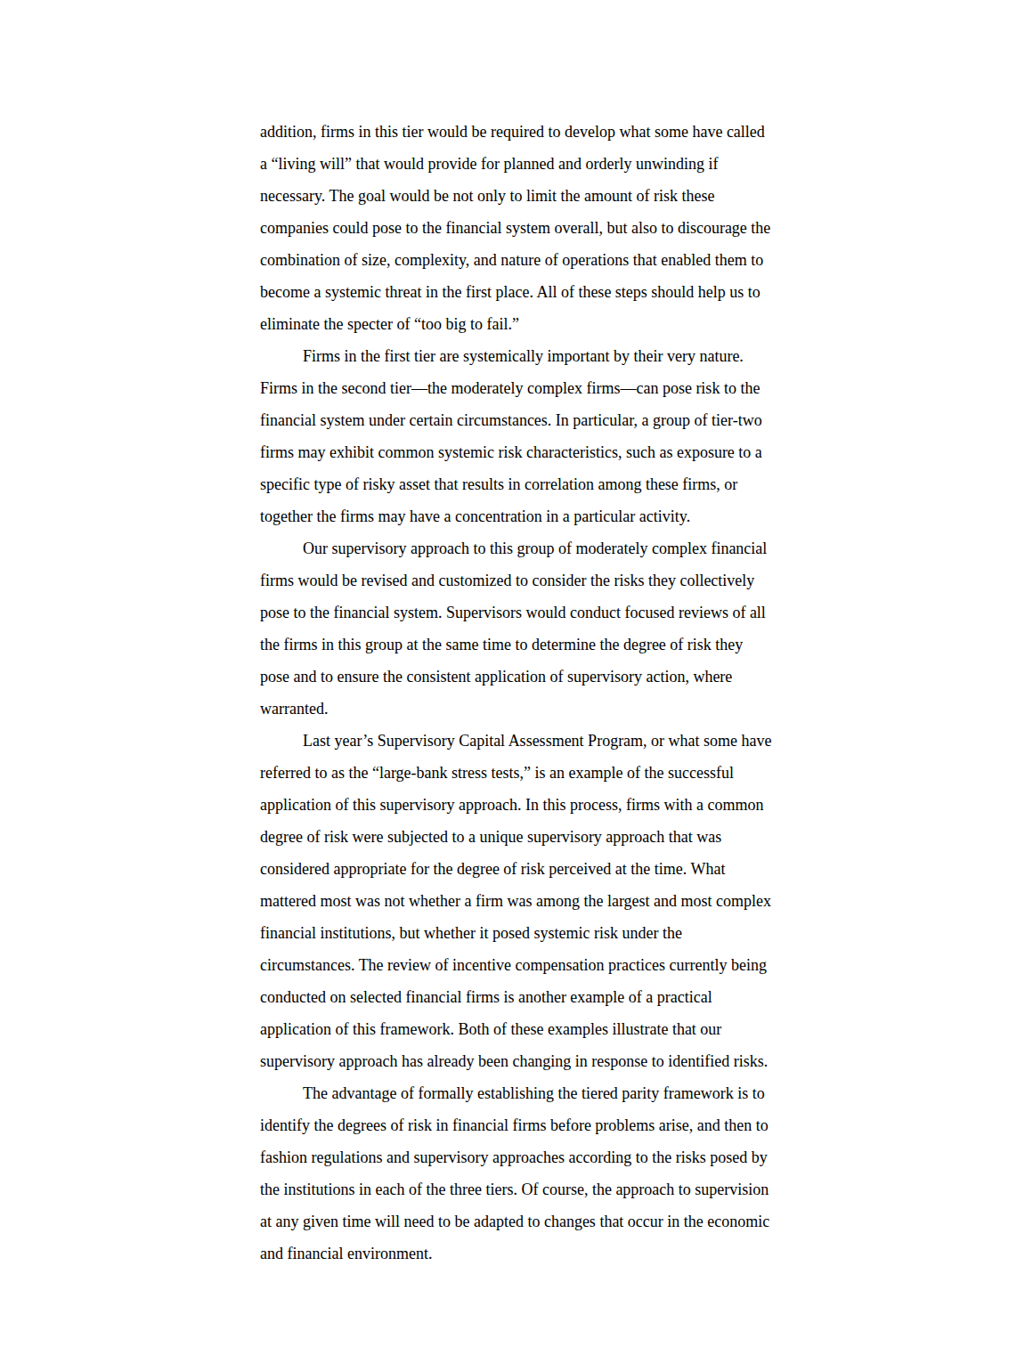addition, firms in this tier would be required to develop what some have called a “living will” that would provide for planned and orderly unwinding if necessary. The goal would be not only to limit the amount of risk these companies could pose to the financial system overall, but also to discourage the combination of size, complexity, and nature of operations that enabled them to become a systemic threat in the first place. All of these steps should help us to eliminate the specter of “too big to fail.”
Firms in the first tier are systemically important by their very nature. Firms in the second tier—the moderately complex firms—can pose risk to the financial system under certain circumstances. In particular, a group of tier-two firms may exhibit common systemic risk characteristics, such as exposure to a specific type of risky asset that results in correlation among these firms, or together the firms may have a concentration in a particular activity.
Our supervisory approach to this group of moderately complex financial firms would be revised and customized to consider the risks they collectively pose to the financial system. Supervisors would conduct focused reviews of all the firms in this group at the same time to determine the degree of risk they pose and to ensure the consistent application of supervisory action, where warranted.
Last year’s Supervisory Capital Assessment Program, or what some have referred to as the “large-bank stress tests,” is an example of the successful application of this supervisory approach. In this process, firms with a common degree of risk were subjected to a unique supervisory approach that was considered appropriate for the degree of risk perceived at the time. What mattered most was not whether a firm was among the largest and most complex financial institutions, but whether it posed systemic risk under the circumstances. The review of incentive compensation practices currently being conducted on selected financial firms is another example of a practical application of this framework. Both of these examples illustrate that our supervisory approach has already been changing in response to identified risks.
The advantage of formally establishing the tiered parity framework is to identify the degrees of risk in financial firms before problems arise, and then to fashion regulations and supervisory approaches according to the risks posed by the institutions in each of the three tiers. Of course, the approach to supervision at any given time will need to be adapted to changes that occur in the economic and financial environment.